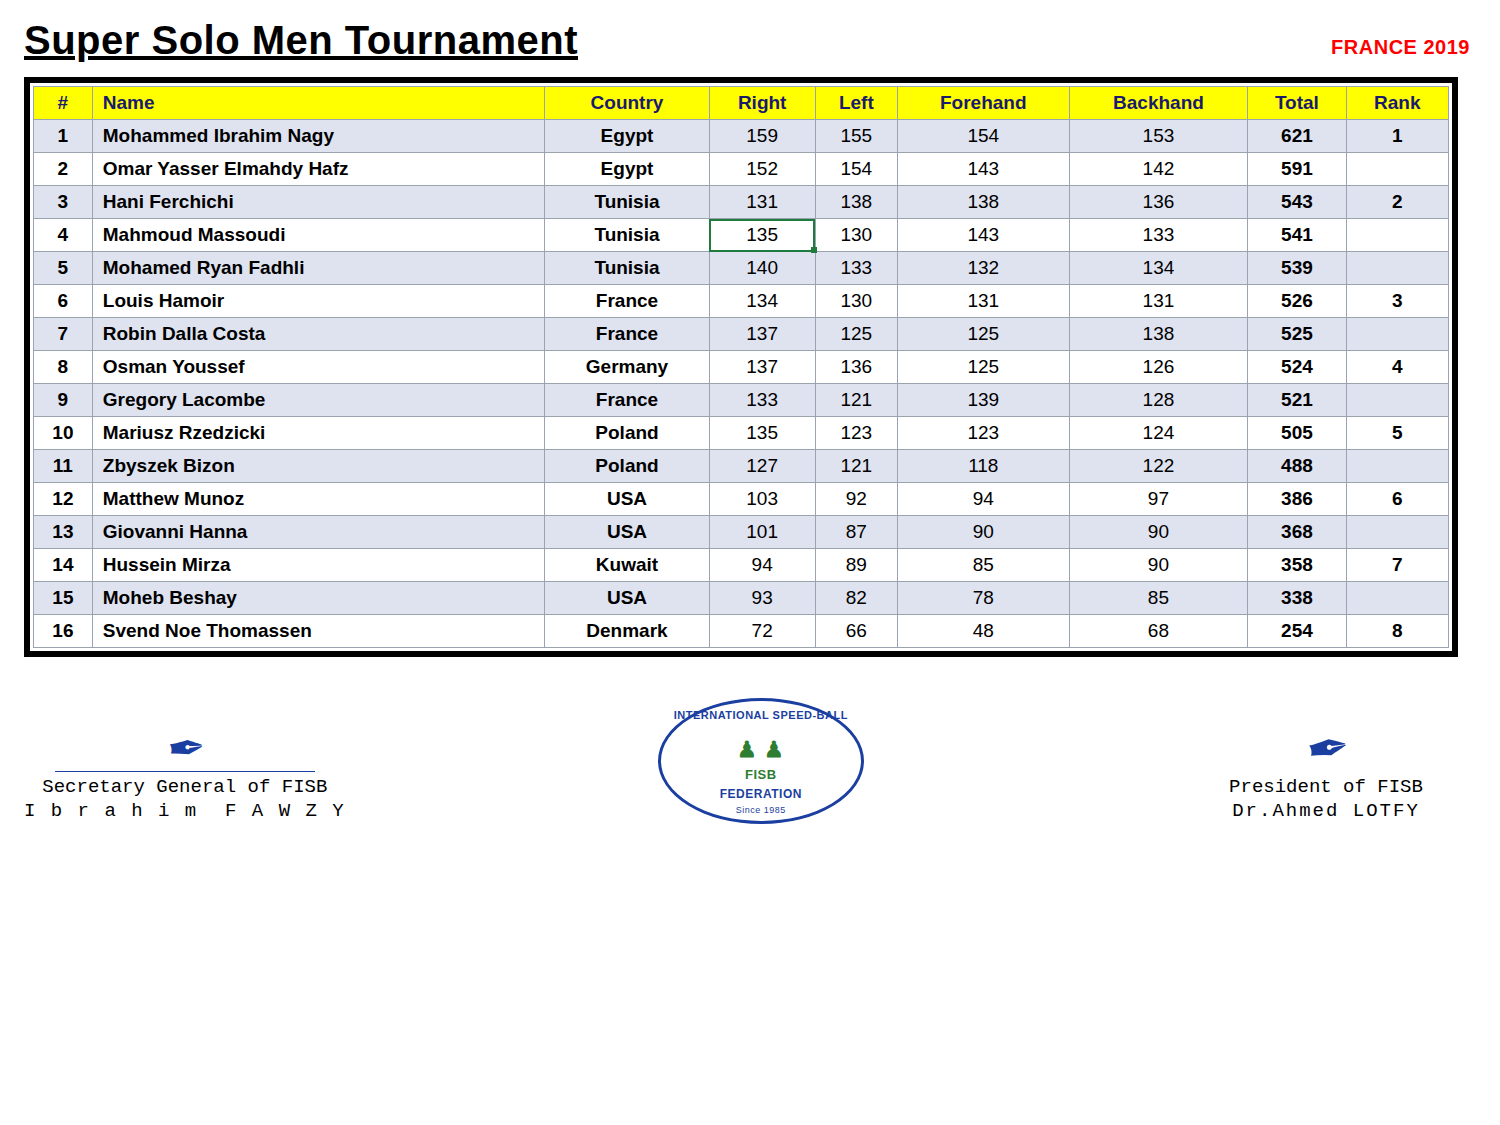Super Solo Men Tournament
FRANCE 2019
| # | Name | Country | Right | Left | Forehand | Backhand | Total | Rank |
| --- | --- | --- | --- | --- | --- | --- | --- | --- |
| 1 | Mohammed Ibrahim Nagy | Egypt | 159 | 155 | 154 | 153 | 621 | 1 |
| 2 | Omar Yasser Elmahdy Hafz | Egypt | 152 | 154 | 143 | 142 | 591 | |
| 3 | Hani Ferchichi | Tunisia | 131 | 138 | 138 | 136 | 543 | 2 |
| 4 | Mahmoud Massoudi | Tunisia | 135 | 130 | 143 | 133 | 541 | |
| 5 | Mohamed Ryan Fadhli | Tunisia | 140 | 133 | 132 | 134 | 539 | |
| 6 | Louis Hamoir | France | 134 | 130 | 131 | 131 | 526 | 3 |
| 7 | Robin Dalla Costa | France | 137 | 125 | 125 | 138 | 525 | |
| 8 | Osman Youssef | Germany | 137 | 136 | 125 | 126 | 524 | 4 |
| 9 | Gregory Lacombe | France | 133 | 121 | 139 | 128 | 521 | |
| 10 | Mariusz Rzedzicki | Poland | 135 | 123 | 123 | 124 | 505 | 5 |
| 11 | Zbyszek Bizon | Poland | 127 | 121 | 118 | 122 | 488 | |
| 12 | Matthew Munoz | USA | 103 | 92 | 94 | 97 | 386 | 6 |
| 13 | Giovanni Hanna | USA | 101 | 87 | 90 | 90 | 368 | |
| 14 | Hussein Mirza | Kuwait | 94 | 89 | 85 | 90 | 358 | 7 |
| 15 | Moheb Beshay | USA | 93 | 82 | 78 | 85 | 338 | |
| 16 | Svend Noe Thomassen | Denmark | 72 | 66 | 48 | 68 | 254 | 8 |
✒
Secretary General of FISB
I b r a h i m F A W Z Y
INTERNATIONAL SPEED-BALL
♟ ♟
FISB
FEDERATION
Since 1985
✒
President of FISB
Dr.Ahmed LOTFY